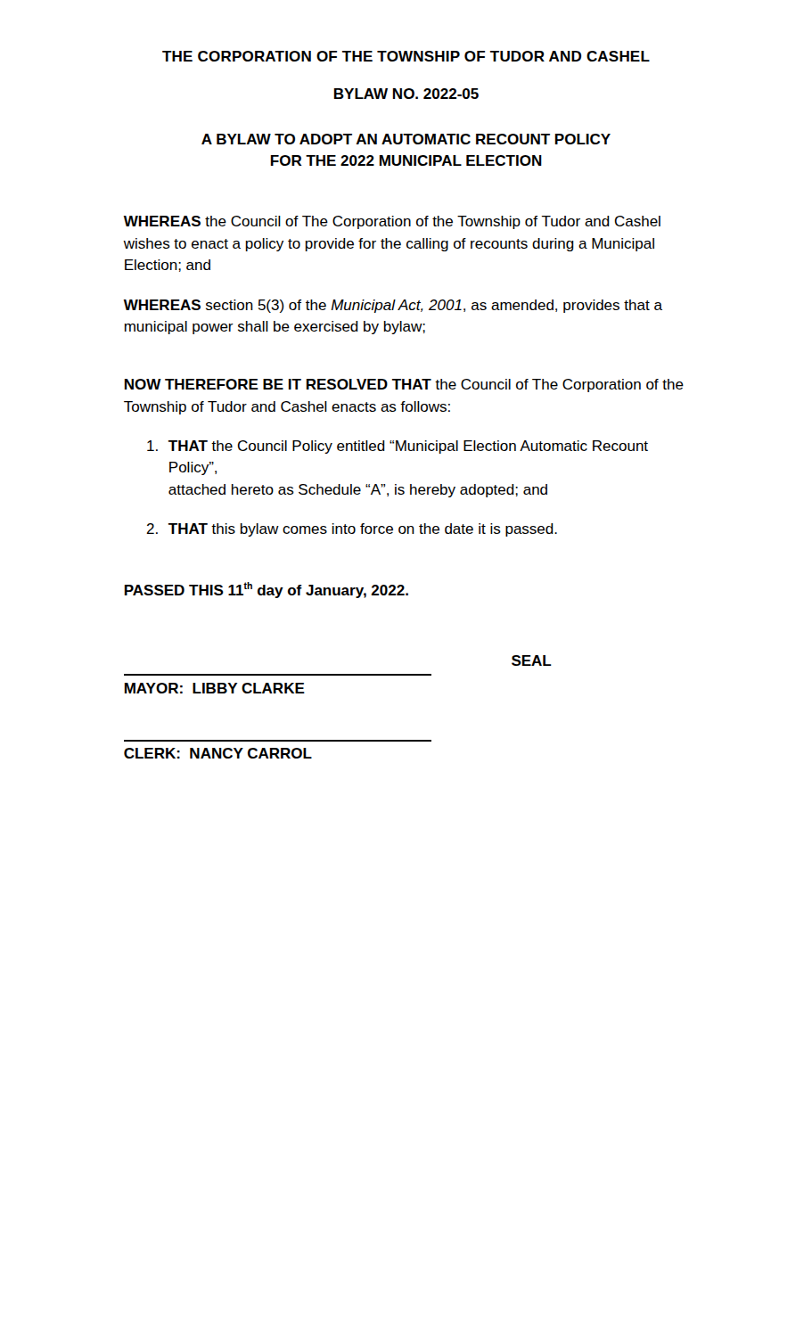THE CORPORATION OF THE TOWNSHIP OF TUDOR AND CASHEL
BYLAW NO. 2022-05
A BYLAW TO ADOPT AN AUTOMATIC RECOUNT POLICY
FOR THE 2022 MUNICIPAL ELECTION
WHEREAS the Council of The Corporation of the Township of Tudor and Cashel wishes to enact a policy to provide for the calling of recounts during a Municipal Election; and
WHEREAS section 5(3) of the Municipal Act, 2001, as amended, provides that a municipal power shall be exercised by bylaw;
NOW THEREFORE BE IT RESOLVED THAT the Council of The Corporation of the Township of Tudor and Cashel enacts as follows:
THAT the Council Policy entitled “Municipal Election Automatic Recount Policy”,
attached hereto as Schedule “A”, is hereby adopted; and
THAT this bylaw comes into force on the date it is passed.
PASSED THIS 11th day of January, 2022.
SEAL
MAYOR: LIBBY CLARKE
CLERK: NANCY CARROL